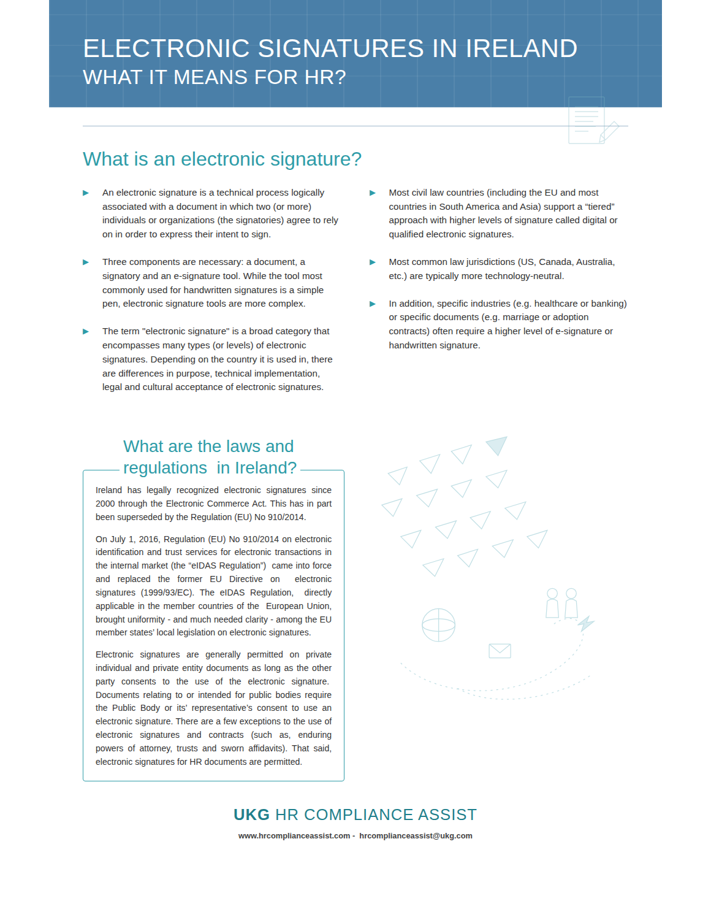ELECTRONIC SIGNATURES IN IRELAND
WHAT IT MEANS FOR HR?
What is an electronic signature?
An electronic signature is a technical process logically associated with a document in which two (or more) individuals or organizations (the signatories) agree to rely on in order to express their intent to sign.
Three components are necessary: a document, a signatory and an e-signature tool. While the tool most commonly used for handwritten signatures is a simple pen, electronic signature tools are more complex.
The term "electronic signature" is a broad category that encompasses many types (or levels) of electronic signatures. Depending on the country it is used in, there are differences in purpose, technical implementation, legal and cultural acceptance of electronic signatures.
Most civil law countries (including the EU and most countries in South America and Asia) support a “tiered” approach with higher levels of signature called digital or qualified electronic signatures.
Most common law jurisdictions (US, Canada, Australia, etc.) are typically more technology-neutral.
In addition, specific industries (e.g. healthcare or banking) or specific documents (e.g. marriage or adoption contracts) often require a higher level of e-signature or handwritten signature.
What are the laws and
regulations in Ireland?
Ireland has legally recognized electronic signatures since 2000 through the Electronic Commerce Act. This has in part been superseded by the Regulation (EU) No 910/2014.
On July 1, 2016, Regulation (EU) No 910/2014 on electronic identification and trust services for electronic transactions in the internal market (the “eIDAS Regulation”) came into force and replaced the former EU Directive on electronic signatures (1999/93/EC). The eIDAS Regulation, directly applicable in the member countries of the European Union, brought uniformity - and much needed clarity - among the EU member states’ local legislation on electronic signatures.
Electronic signatures are generally permitted on private individual and private entity documents as long as the other party consents to the use of the electronic signature. Documents relating to or intended for public bodies require the Public Body or its’ representative’s consent to use an electronic signature. There are a few exceptions to the use of electronic signatures and contracts (such as, enduring powers of attorney, trusts and sworn affidavits). That said, electronic signatures for HR documents are permitted.
UKG HR COMPLIANCE ASSIST
www.hrcomplianceassist.com - hrcomplianceassist@ukg.com